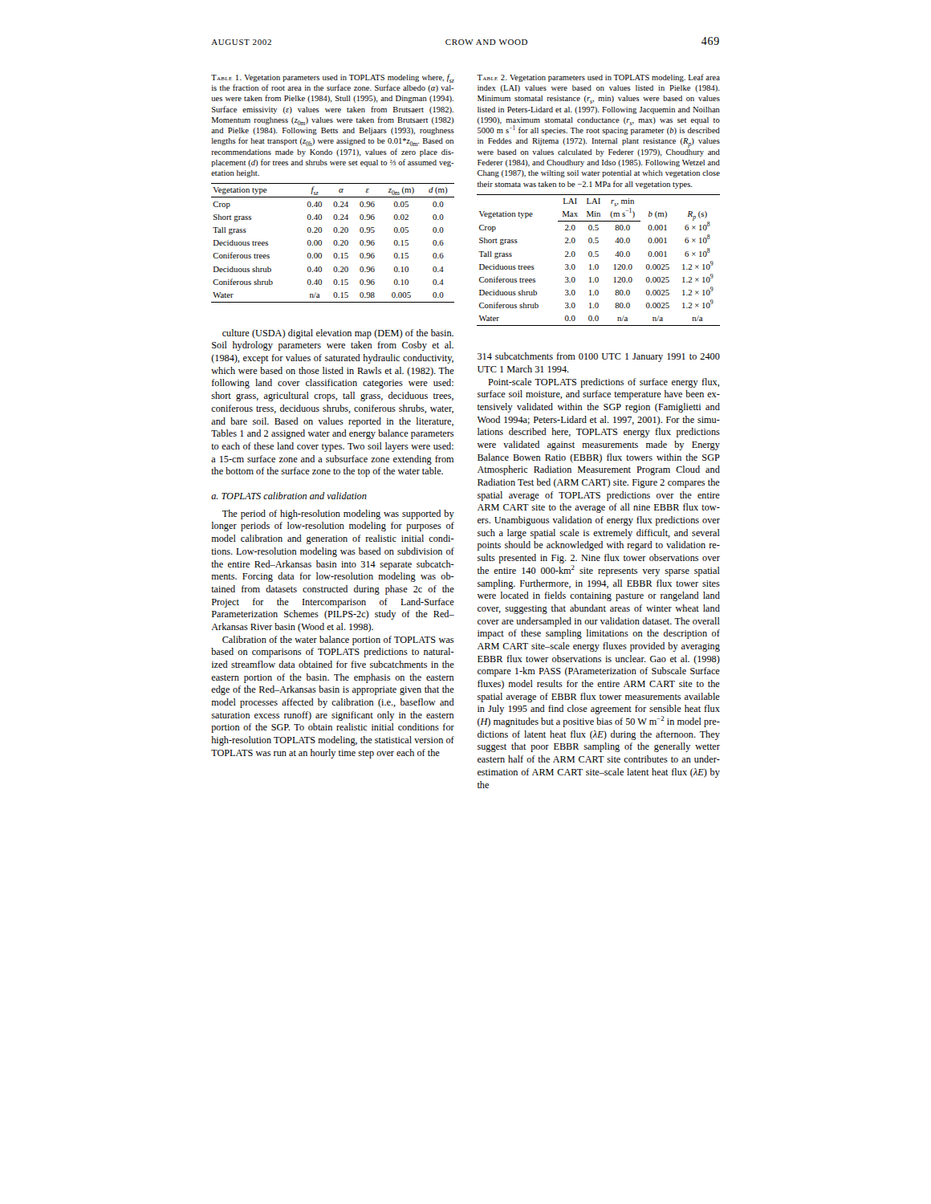August 2002
Crow and Wood
469
Table 1. Vegetation parameters used in TOPLATS modeling where, fsz is the fraction of root area in the surface zone. Surface albedo (α) values were taken from Pielke (1984), Stull (1995), and Dingman (1994). Surface emissivity (ε) values were taken from Brutsaert (1982). Momentum roughness (z 0m) values were taken from Brutsaert (1982) and Pielke (1984). Following Betts and Beljaars (1993), roughness lengths for heat transport (z 0h) were assigned to be 0.01*z 0m. Based on recommendations made by Kondo (1971), values of zero place displacement (d) for trees and shrubs were set equal to ⅔ of assumed vegetation height.
| Vegetation type | f sz | α | ε | z 0m (m) | d (m) |
| --- | --- | --- | --- | --- | --- |
| Crop | 0.40 | 0.24 | 0.96 | 0.05 | 0.0 |
| Short grass | 0.40 | 0.24 | 0.96 | 0.02 | 0.0 |
| Tall grass | 0.20 | 0.20 | 0.95 | 0.05 | 0.0 |
| Deciduous trees | 0.00 | 0.20 | 0.96 | 0.15 | 0.6 |
| Coniferous trees | 0.00 | 0.15 | 0.96 | 0.15 | 0.6 |
| Deciduous shrub | 0.40 | 0.20 | 0.96 | 0.10 | 0.4 |
| Coniferous shrub | 0.40 | 0.15 | 0.96 | 0.10 | 0.4 |
| Water | n/a | 0.15 | 0.98 | 0.005 | 0.0 |
culture (USDA) digital elevation map (DEM) of the basin. Soil hydrology parameters were taken from Cosby et al. (1984), except for values of saturated hydraulic conductivity, which were based on those listed in Rawls et al. (1982). The following land cover classification categories were used: short grass, agricultural crops, tall grass, deciduous trees, coniferous tress, deciduous shrubs, coniferous shrubs, water, and bare soil. Based on values reported in the literature, Tables 1 and 2 assigned water and energy balance parameters to each of these land cover types. Two soil layers were used: a 15-cm surface zone and a subsurface zone extending from the bottom of the surface zone to the top of the water table.
a. TOPLATS calibration and validation
The period of high-resolution modeling was supported by longer periods of low-resolution modeling for purposes of model calibration and generation of realistic initial conditions. Low-resolution modeling was based on subdivision of the entire Red–Arkansas basin into 314 separate subcatchments. Forcing data for low-resolution modeling was obtained from datasets constructed during phase 2c of the Project for the Intercomparison of Land-Surface Parameterization Schemes (PILPS-2c) study of the Red–Arkansas River basin (Wood et al. 1998).
Calibration of the water balance portion of TOPLATS was based on comparisons of TOPLATS predictions to naturalized streamflow data obtained for five subcatchments in the eastern portion of the basin. The emphasis on the eastern edge of the Red–Arkansas basin is appropriate given that the model processes affected by calibration (i.e., baseflow and saturation excess runoff) are significant only in the eastern portion of the SGP. To obtain realistic initial conditions for high-resolution TOPLATS modeling, the statistical version of TOPLATS was run at an hourly time step over each of the
Table 2. Vegetation parameters used in TOPLATS modeling. Leaf area index (LAI) values were based on values listed in Pielke (1984). Minimum stomatal resistance (rs, min) values were based on values listed in Peters-Lidard et al. (1997). Following Jacquemin and Noilhan (1990), maximum stomatal conductance (rs, max) was set equal to 5000 m s−1 for all species. The root spacing parameter (b) is described in Feddes and Rijtema (1972). Internal plant resistance (Rp) values were based on values calculated by Federer (1979), Choudhury and Federer (1984), and Choudhury and Idso (1985). Following Wetzel and Chang (1987), the wilting soil water potential at which vegetation close their stomata was taken to be −2.1 MPa for all vegetation types.
| Vegetation type | LAI | LAI | r s , min | b (m) | R p (s) |
| --- | --- | --- | --- | --- | --- |
| Max | Min | (m s −1 ) |
| Crop | 2.0 | 0.5 | 80.0 | 0.001 | 6 × 10 8 |
| Short grass | 2.0 | 0.5 | 40.0 | 0.001 | 6 × 10 8 |
| Tall grass | 2.0 | 0.5 | 40.0 | 0.001 | 6 × 10 8 |
| Deciduous trees | 3.0 | 1.0 | 120.0 | 0.0025 | 1.2 × 10 9 |
| Coniferous trees | 3.0 | 1.0 | 120.0 | 0.0025 | 1.2 × 10 9 |
| Deciduous shrub | 3.0 | 1.0 | 80.0 | 0.0025 | 1.2 × 10 9 |
| Coniferous shrub | 3.0 | 1.0 | 80.0 | 0.0025 | 1.2 × 10 9 |
| Water | 0.0 | 0.0 | n/a | n/a | n/a |
314 subcatchments from 0100 UTC 1 January 1991 to 2400 UTC 1 March 31 1994.
Point-scale TOPLATS predictions of surface energy flux, surface soil moisture, and surface temperature have been extensively validated within the SGP region (Famiglietti and Wood 1994a; Peters-Lidard et al. 1997, 2001). For the simulations described here, TOPLATS energy flux predictions were validated against measurements made by Energy Balance Bowen Ratio (EBBR) flux towers within the SGP Atmospheric Radiation Measurement Program Cloud and Radiation Test bed (ARM CART) site. Figure 2 compares the spatial average of TOPLATS predictions over the entire ARM CART site to the average of all nine EBBR flux towers. Unambiguous validation of energy flux predictions over such a large spatial scale is extremely difficult, and several points should be acknowledged with regard to validation results presented in Fig. 2. Nine flux tower observations over the entire 140 000-km2 site represents very sparse spatial sampling. Furthermore, in 1994, all EBBR flux tower sites were located in fields containing pasture or rangeland land cover, suggesting that abundant areas of winter wheat land cover are undersampled in our validation dataset. The overall impact of these sampling limitations on the description of ARM CART site–scale energy fluxes provided by averaging EBBR flux tower observations is unclear. Gao et al. (1998) compare 1-km PASS (PArameterization of Subscale Surface fluxes) model results for the entire ARM CART site to the spatial average of EBBR flux tower measurements available in July 1995 and find close agreement for sensible heat flux (H) magnitudes but a positive bias of 50 W m−2 in model predictions of latent heat flux (λE) during the afternoon. They suggest that poor EBBR sampling of the generally wetter eastern half of the ARM CART site contributes to an underestimation of ARM CART site–scale latent heat flux (λE) by the